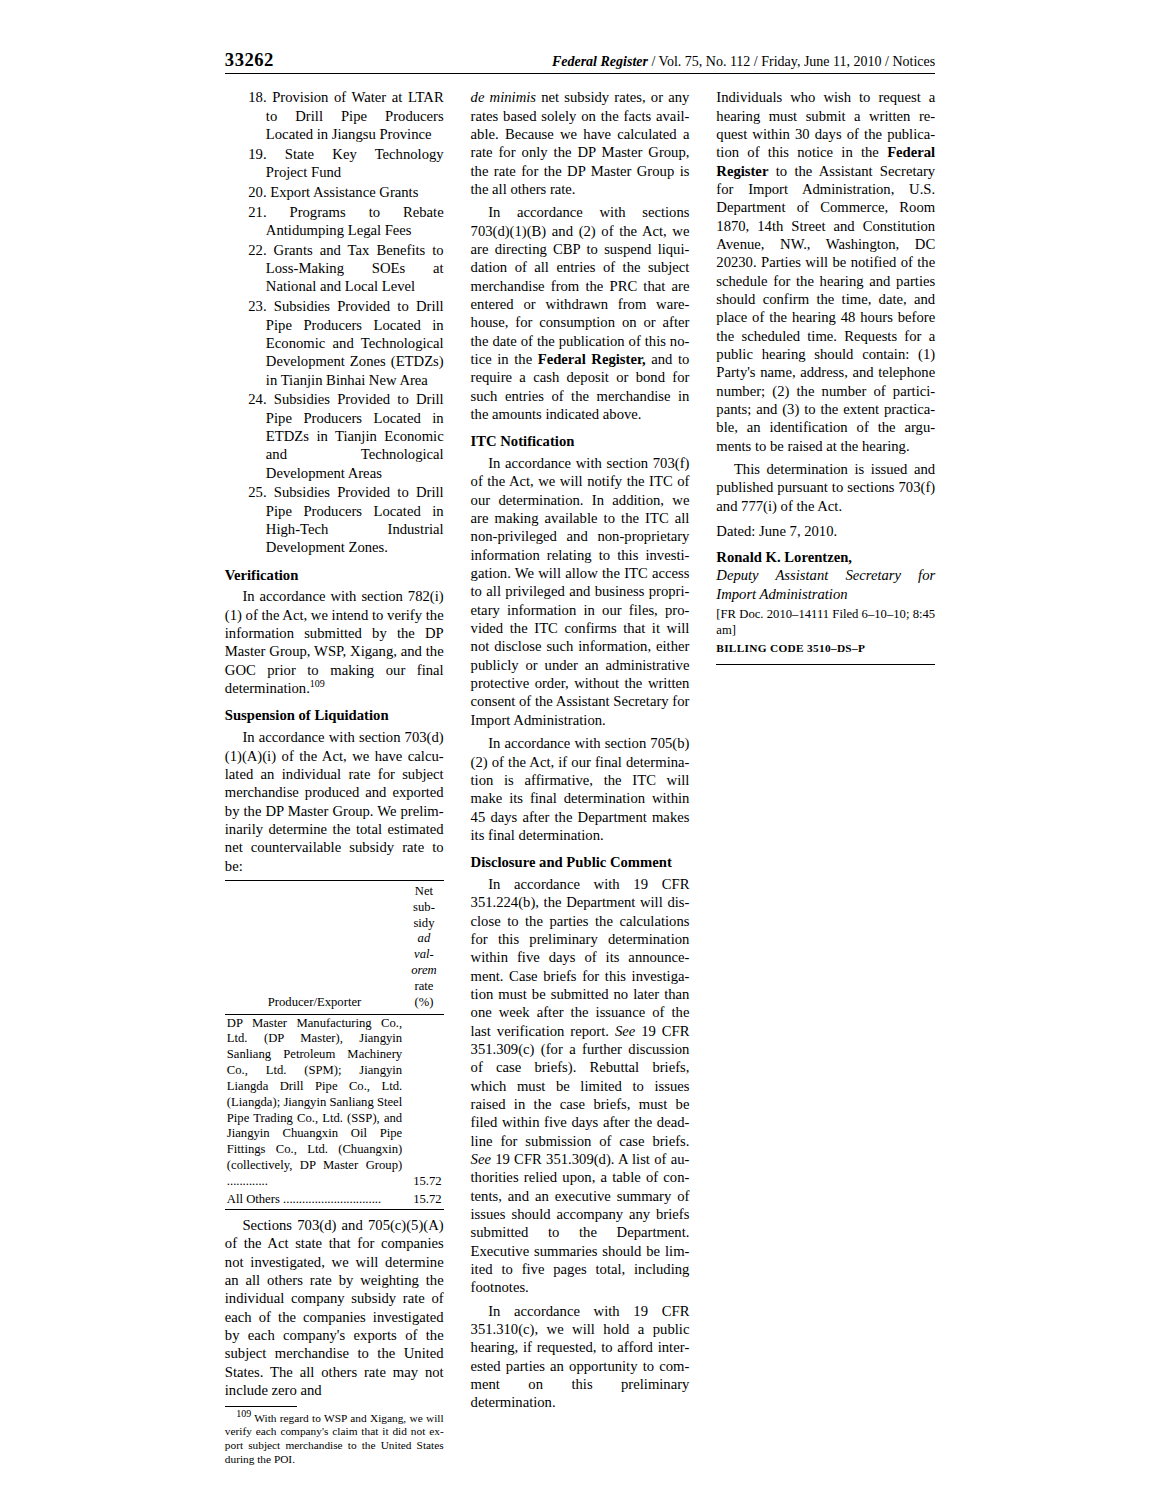33262
Federal Register / Vol. 75, No. 112 / Friday, June 11, 2010 / Notices
18. Provision of Water at LTAR to Drill Pipe Producers Located in Jiangsu Province
19. State Key Technology Project Fund
20. Export Assistance Grants
21. Programs to Rebate Antidumping Legal Fees
22. Grants and Tax Benefits to Loss-Making SOEs at National and Local Level
23. Subsidies Provided to Drill Pipe Producers Located in Economic and Technological Development Zones (ETDZs) in Tianjin Binhai New Area
24. Subsidies Provided to Drill Pipe Producers Located in ETDZs in Tianjin Economic and Technological Development Areas
25. Subsidies Provided to Drill Pipe Producers Located in High-Tech Industrial Development Zones.
Verification
In accordance with section 782(i)(1) of the Act, we intend to verify the information submitted by the DP Master Group, WSP, Xigang, and the GOC prior to making our final determination.109
Suspension of Liquidation
In accordance with section 703(d)(1)(A)(i) of the Act, we have calculated an individual rate for subject merchandise produced and exported by the DP Master Group. We preliminarily determine the total estimated net countervailable subsidy rate to be:
| Producer/Exporter | Net subsidy ad valorem rate (%) |
| --- | --- |
| DP Master Manufacturing Co., Ltd. (DP Master), Jiangyin Sanliang Petroleum Machinery Co., Ltd. (SPM); Jiangyin Liangda Drill Pipe Co., Ltd. (Liangda); Jiangyin Sanliang Steel Pipe Trading Co., Ltd. (SSP), and Jiangyin Chuangxin Oil Pipe Fittings Co., Ltd. (Chuangxin) (collectively, DP Master Group) ............. | 15.72 |
| All Others ............................... | 15.72 |
Sections 703(d) and 705(c)(5)(A) of the Act state that for companies not investigated, we will determine an all others rate by weighting the individual company subsidy rate of each of the companies investigated by each company's exports of the subject merchandise to the United States. The all others rate may not include zero and
109 With regard to WSP and Xigang, we will verify each company's claim that it did not export subject merchandise to the United States during the POI.
de minimis net subsidy rates, or any rates based solely on the facts available. Because we have calculated a rate for only the DP Master Group, the rate for the DP Master Group is the all others rate.
In accordance with sections 703(d)(1)(B) and (2) of the Act, we are directing CBP to suspend liquidation of all entries of the subject merchandise from the PRC that are entered or withdrawn from warehouse, for consumption on or after the date of the publication of this notice in the Federal Register, and to require a cash deposit or bond for such entries of the merchandise in the amounts indicated above.
ITC Notification
In accordance with section 703(f) of the Act, we will notify the ITC of our determination. In addition, we are making available to the ITC all non-privileged and non-proprietary information relating to this investigation. We will allow the ITC access to all privileged and business proprietary information in our files, provided the ITC confirms that it will not disclose such information, either publicly or under an administrative protective order, without the written consent of the Assistant Secretary for Import Administration.
In accordance with section 705(b)(2) of the Act, if our final determination is affirmative, the ITC will make its final determination within 45 days after the Department makes its final determination.
Disclosure and Public Comment
In accordance with 19 CFR 351.224(b), the Department will disclose to the parties the calculations for this preliminary determination within five days of its announcement. Case briefs for this investigation must be submitted no later than one week after the issuance of the last verification report. See 19 CFR 351.309(c) (for a further discussion of case briefs). Rebuttal briefs, which must be limited to issues raised in the case briefs, must be filed within five days after the deadline for submission of case briefs. See 19 CFR 351.309(d). A list of authorities relied upon, a table of contents, and an executive summary of issues should accompany any briefs submitted to the Department. Executive summaries should be limited to five pages total, including footnotes.
In accordance with 19 CFR 351.310(c), we will hold a public hearing, if requested, to afford interested parties an opportunity to comment on this preliminary determination.
Individuals who wish to request a hearing must submit a written request within 30 days of the publication of this notice in the Federal Register to the Assistant Secretary for Import Administration, U.S. Department of Commerce, Room 1870, 14th Street and Constitution Avenue, NW., Washington, DC 20230. Parties will be notified of the schedule for the hearing and parties should confirm the time, date, and place of the hearing 48 hours before the scheduled time. Requests for a public hearing should contain: (1) Party's name, address, and telephone number; (2) the number of participants; and (3) to the extent practicable, an identification of the arguments to be raised at the hearing.
This determination is issued and published pursuant to sections 703(f) and 777(i) of the Act.
Dated: June 7, 2010.
Ronald K. Lorentzen,
Deputy Assistant Secretary for Import Administration
[FR Doc. 2010–14111 Filed 6–10–10; 8:45 am]
BILLING CODE 3510–DS–P